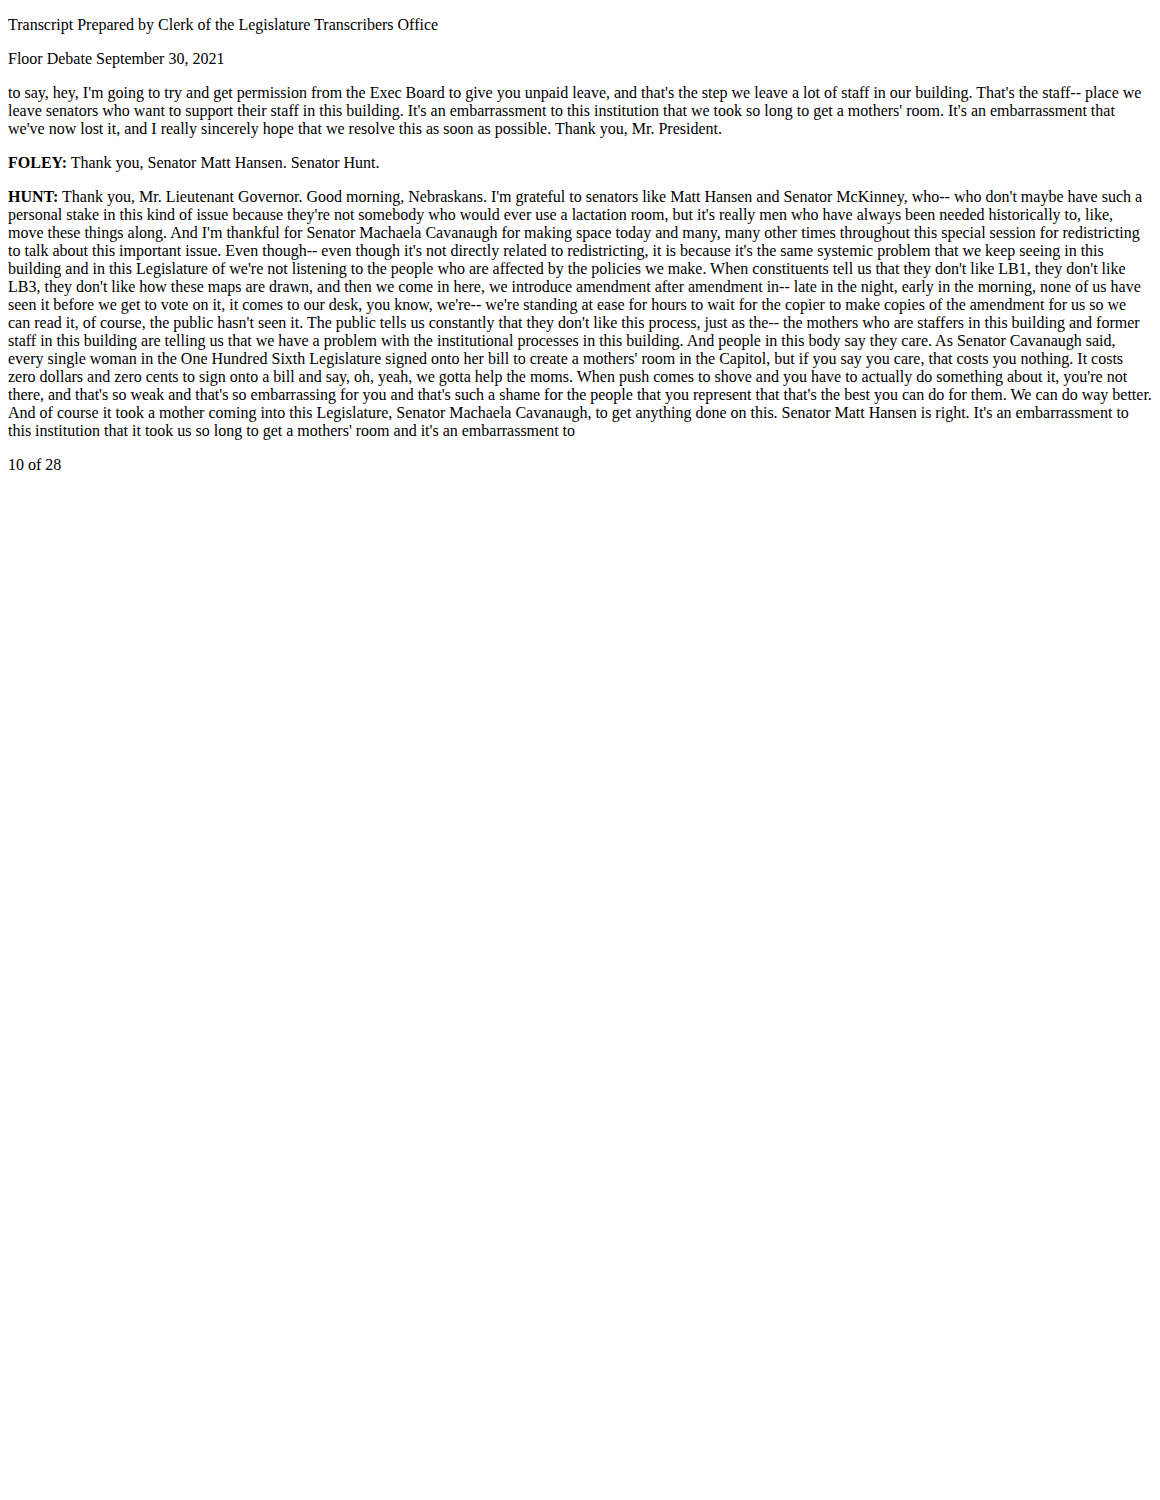Transcript Prepared by Clerk of the Legislature Transcribers Office
Floor Debate September 30, 2021
to say, hey, I'm going to try and get permission from the Exec Board to give you unpaid leave, and that's the step we leave a lot of staff in our building. That's the staff-- place we leave senators who want to support their staff in this building. It's an embarrassment to this institution that we took so long to get a mothers' room. It's an embarrassment that we've now lost it, and I really sincerely hope that we resolve this as soon as possible. Thank you, Mr. President.
FOLEY: Thank you, Senator Matt Hansen. Senator Hunt.
HUNT: Thank you, Mr. Lieutenant Governor. Good morning, Nebraskans. I'm grateful to senators like Matt Hansen and Senator McKinney, who-- who don't maybe have such a personal stake in this kind of issue because they're not somebody who would ever use a lactation room, but it's really men who have always been needed historically to, like, move these things along. And I'm thankful for Senator Machaela Cavanaugh for making space today and many, many other times throughout this special session for redistricting to talk about this important issue. Even though-- even though it's not directly related to redistricting, it is because it's the same systemic problem that we keep seeing in this building and in this Legislature of we're not listening to the people who are affected by the policies we make. When constituents tell us that they don't like LB1, they don't like LB3, they don't like how these maps are drawn, and then we come in here, we introduce amendment after amendment in-- late in the night, early in the morning, none of us have seen it before we get to vote on it, it comes to our desk, you know, we're-- we're standing at ease for hours to wait for the copier to make copies of the amendment for us so we can read it, of course, the public hasn't seen it. The public tells us constantly that they don't like this process, just as the-- the mothers who are staffers in this building and former staff in this building are telling us that we have a problem with the institutional processes in this building. And people in this body say they care. As Senator Cavanaugh said, every single woman in the One Hundred Sixth Legislature signed onto her bill to create a mothers' room in the Capitol, but if you say you care, that costs you nothing. It costs zero dollars and zero cents to sign onto a bill and say, oh, yeah, we gotta help the moms. When push comes to shove and you have to actually do something about it, you're not there, and that's so weak and that's so embarrassing for you and that's such a shame for the people that you represent that that's the best you can do for them. We can do way better. And of course it took a mother coming into this Legislature, Senator Machaela Cavanaugh, to get anything done on this. Senator Matt Hansen is right. It's an embarrassment to this institution that it took us so long to get a mothers' room and it's an embarrassment to
10 of 28